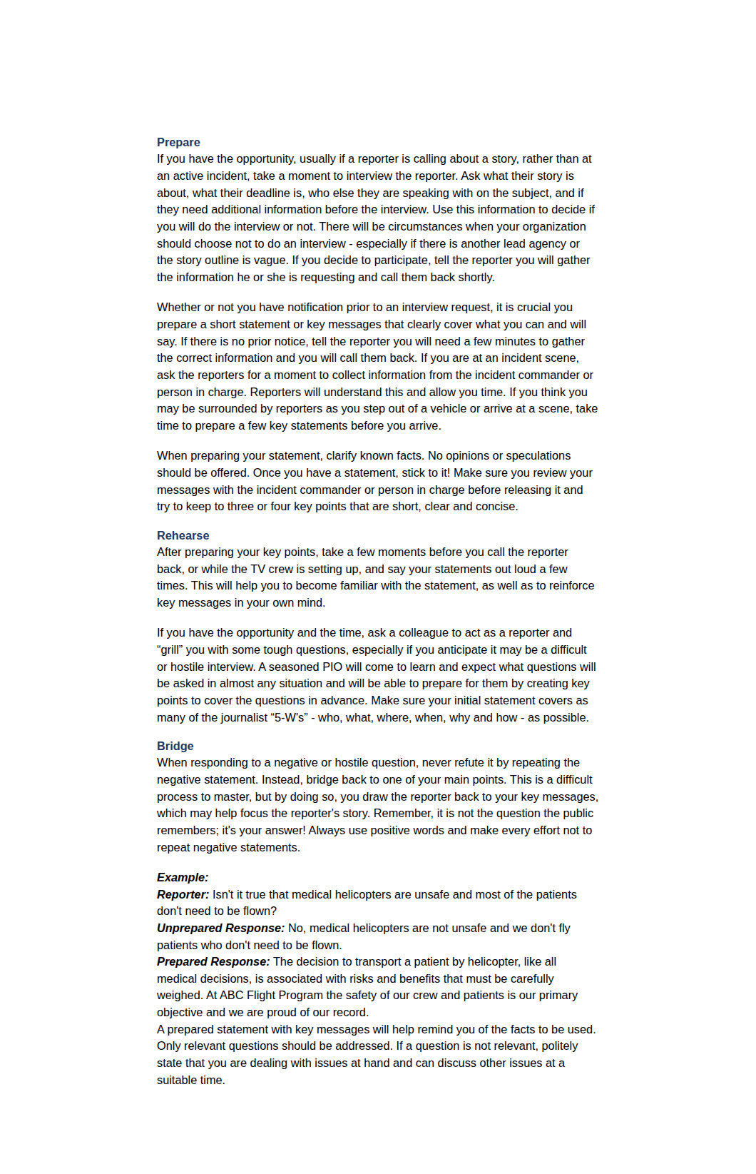Prepare
If you have the opportunity, usually if a reporter is calling about a story, rather than at an active incident, take a moment to interview the reporter. Ask what their story is about, what their deadline is, who else they are speaking with on the subject, and if they need additional information before the interview. Use this information to decide if you will do the interview or not. There will be circumstances when your organization should choose not to do an interview - especially if there is another lead agency or the story outline is vague. If you decide to participate, tell the reporter you will gather the information he or she is requesting and call them back shortly.
Whether or not you have notification prior to an interview request, it is crucial you prepare a short statement or key messages that clearly cover what you can and will say. If there is no prior notice, tell the reporter you will need a few minutes to gather the correct information and you will call them back. If you are at an incident scene, ask the reporters for a moment to collect information from the incident commander or person in charge. Reporters will understand this and allow you time. If you think you may be surrounded by reporters as you step out of a vehicle or arrive at a scene, take time to prepare a few key statements before you arrive.
When preparing your statement, clarify known facts. No opinions or speculations should be offered. Once you have a statement, stick to it! Make sure you review your messages with the incident commander or person in charge before releasing it and try to keep to three or four key points that are short, clear and concise.
Rehearse
After preparing your key points, take a few moments before you call the reporter back, or while the TV crew is setting up, and say your statements out loud a few times. This will help you to become familiar with the statement, as well as to reinforce key messages in your own mind.
If you have the opportunity and the time, ask a colleague to act as a reporter and “grill” you with some tough questions, especially if you anticipate it may be a difficult or hostile interview. A seasoned PIO will come to learn and expect what questions will be asked in almost any situation and will be able to prepare for them by creating key points to cover the questions in advance. Make sure your initial statement covers as many of the journalist “5-W's” - who, what, where, when, why and how - as possible.
Bridge
When responding to a negative or hostile question, never refute it by repeating the negative statement. Instead, bridge back to one of your main points. This is a difficult process to master, but by doing so, you draw the reporter back to your key messages, which may help focus the reporter's story. Remember, it is not the question the public remembers; it's your answer! Always use positive words and make every effort not to repeat negative statements.
Example:
Reporter: Isn't it true that medical helicopters are unsafe and most of the patients don't need to be flown?
Unprepared Response: No, medical helicopters are not unsafe and we don't fly patients who don't need to be flown.
Prepared Response: The decision to transport a patient by helicopter, like all medical decisions, is associated with risks and benefits that must be carefully weighed. At ABC Flight Program the safety of our crew and patients is our primary objective and we are proud of our record.
A prepared statement with key messages will help remind you of the facts to be used. Only relevant questions should be addressed. If a question is not relevant, politely state that you are dealing with issues at hand and can discuss other issues at a suitable time.